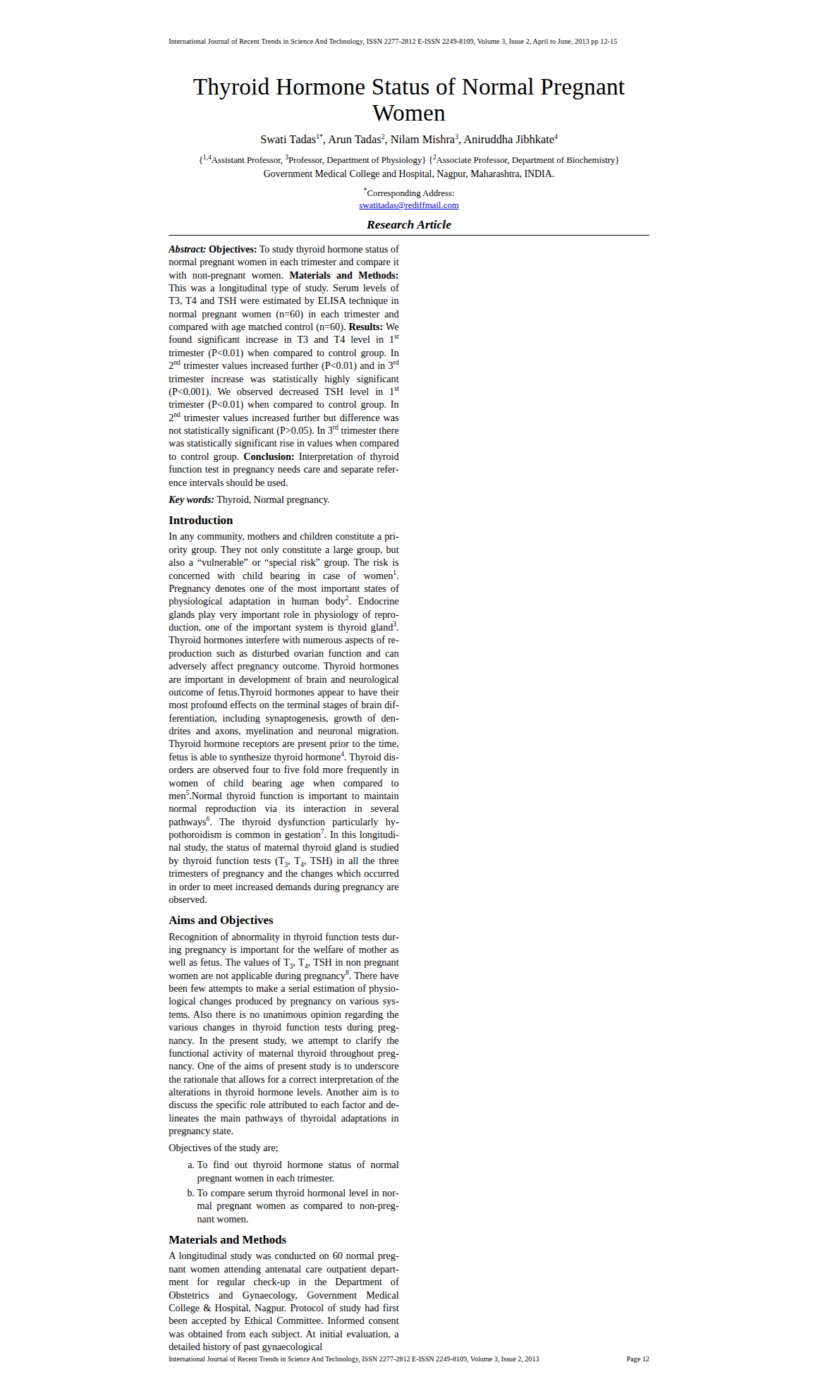International Journal of Recent Trends in Science And Technology, ISSN 2277-2812 E-ISSN 2249-8109, Volume 3, Issue 2, April to June, 2013 pp 12-15
Thyroid Hormone Status of Normal Pregnant Women
Swati Tadas1*, Arun Tadas2, Nilam Mishra3, Aniruddha Jibhkate4
{1,4Assistant Professor, 3Professor, Department of Physiology} {2Associate Professor, Department of Biochemistry}
Government Medical College and Hospital, Nagpur, Maharashtra, INDIA.
*Corresponding Address:
swatitadas@rediffmail.com
Research Article
Abstract: Objectives: To study thyroid hormone status of normal pregnant women in each trimester and compare it with non-pregnant women. Materials and Methods: This was a longitudinal type of study. Serum levels of T3, T4 and TSH were estimated by ELISA technique in normal pregnant women (n=60) in each trimester and compared with age matched control (n=60). Results: We found significant increase in T3 and T4 level in 1st trimester (P<0.01) when compared to control group. In 2nd trimester values increased further (P<0.01) and in 3rd trimester increase was statistically highly significant (P<0.001). We observed decreased TSH level in 1st trimester (P<0.01) when compared to control group. In 2nd trimester values increased further but difference was not statistically significant (P>0.05). In 3rd trimester there was statistically significant rise in values when compared to control group. Conclusion: Interpretation of thyroid function test in pregnancy needs care and separate reference intervals should be used.
Key words: Thyroid, Normal pregnancy.
Introduction
In any community, mothers and children constitute a priority group. They not only constitute a large group, but also a “vulnerable” or “special risk” group. The risk is concerned with child bearing in case of women1. Pregnancy denotes one of the most important states of physiological adaptation in human body2. Endocrine glands play very important role in physiology of reproduction, one of the important system is thyroid gland3. Thyroid hormones interfere with numerous aspects of reproduction such as disturbed ovarian function and can adversely affect pregnancy outcome. Thyroid hormones are important in development of brain and neurological outcome of fetus.Thyroid hormones appear to have their most profound effects on the terminal stages of brain differentiation, including synaptogenesis, growth of dendrites and axons, myelination and neuronal migration. Thyroid hormone receptors are present prior to the time, fetus is able to synthesize thyroid hormone4. Thyroid disorders are observed four to five fold more frequently in women of child bearing age when compared to men5.Normal thyroid function is important to maintain normal reproduction via its interaction in several pathways6. The thyroid dysfunction particularly hypothoroidism is common in gestation7. In this longitudinal study, the status of maternal thyroid gland is studied by thyroid function tests (T3, T4, TSH) in all the three trimesters of pregnancy and the changes which occurred in order to meet increased demands during pregnancy are observed.
Aims and Objectives
Recognition of abnormality in thyroid function tests during pregnancy is important for the welfare of mother as well as fetus. The values of T3, T4, TSH in non pregnant women are not applicable during pregnancy8. There have been few attempts to make a serial estimation of physiological changes produced by pregnancy on various systems. Also there is no unanimous opinion regarding the various changes in thyroid function tests during pregnancy. In the present study, we attempt to clarify the functional activity of maternal thyroid throughout pregnancy. One of the aims of present study is to underscore the rationale that allows for a correct interpretation of the alterations in thyroid hormone levels. Another aim is to discuss the specific role attributed to each factor and delineates the main pathways of thyroidal adaptations in pregnancy state.
Objectives of the study are;
To find out thyroid hormone status of normal pregnant women in each trimester.
To compare serum thyroid hormonal level in normal pregnant women as compared to non-pregnant women.
Materials and Methods
A longitudinal study was conducted on 60 normal pregnant women attending antenatal care outpatient department for regular check-up in the Department of Obstetrics and Gynaecology, Government Medical College & Hospital, Nagpur. Protocol of study had first been accepted by Ethical Committee. Informed consent was obtained from each subject. At initial evaluation, a detailed history of past gynaecological
International Journal of Recent Trends in Science And Technology, ISSN 2277-2812 E-ISSN 2249-8109, Volume 3, Issue 2, 2013
Page 12